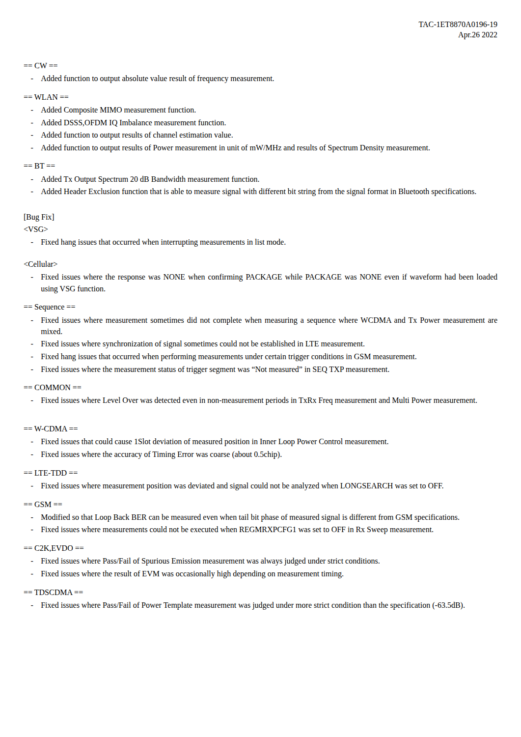TAC-1ET8870A0196-19
Apr.26 2022
== CW ==
Added function to output absolute value result of frequency measurement.
== WLAN ==
Added Composite MIMO measurement function.
Added DSSS,OFDM IQ Imbalance measurement function.
Added function to output results of channel estimation value.
Added function to output results of Power measurement in unit of mW/MHz and results of Spectrum Density measurement.
== BT ==
Added Tx Output Spectrum 20 dB Bandwidth measurement function.
Added Header Exclusion function that is able to measure signal with different bit string from the signal format in Bluetooth specifications.
[Bug Fix]
<VSG>
Fixed hang issues that occurred when interrupting measurements in list mode.
<Cellular>
Fixed issues where the response was NONE when confirming PACKAGE while PACKAGE was NONE even if waveform had been loaded using VSG function.
== Sequence ==
Fixed issues where measurement sometimes did not complete when measuring a sequence where WCDMA and Tx Power measurement are mixed.
Fixed issues where synchronization of signal sometimes could not be established in LTE measurement.
Fixed hang issues that occurred when performing measurements under certain trigger conditions in GSM measurement.
Fixed issues where the measurement status of trigger segment was “Not measured” in SEQ TXP measurement.
== COMMON ==
Fixed issues where Level Over was detected even in non-measurement periods in TxRx Freq measurement and Multi Power measurement.
== W-CDMA ==
Fixed issues that could cause 1Slot deviation of measured position in Inner Loop Power Control measurement.
Fixed issues where the accuracy of Timing Error was coarse (about 0.5chip).
== LTE-TDD ==
Fixed issues where measurement position was deviated and signal could not be analyzed when LONGSEARCH was set to OFF.
== GSM ==
Modified so that Loop Back BER can be measured even when tail bit phase of measured signal is different from GSM specifications.
Fixed issues where measurements could not be executed when REGMRXPCFG1 was set to OFF in Rx Sweep measurement.
== C2K,EVDO ==
Fixed issues where Pass/Fail of Spurious Emission measurement was always judged under strict conditions.
Fixed issues where the result of EVM was occasionally high depending on measurement timing.
== TDSCDMA ==
Fixed issues where Pass/Fail of Power Template measurement was judged under more strict condition than the specification (-63.5dB).